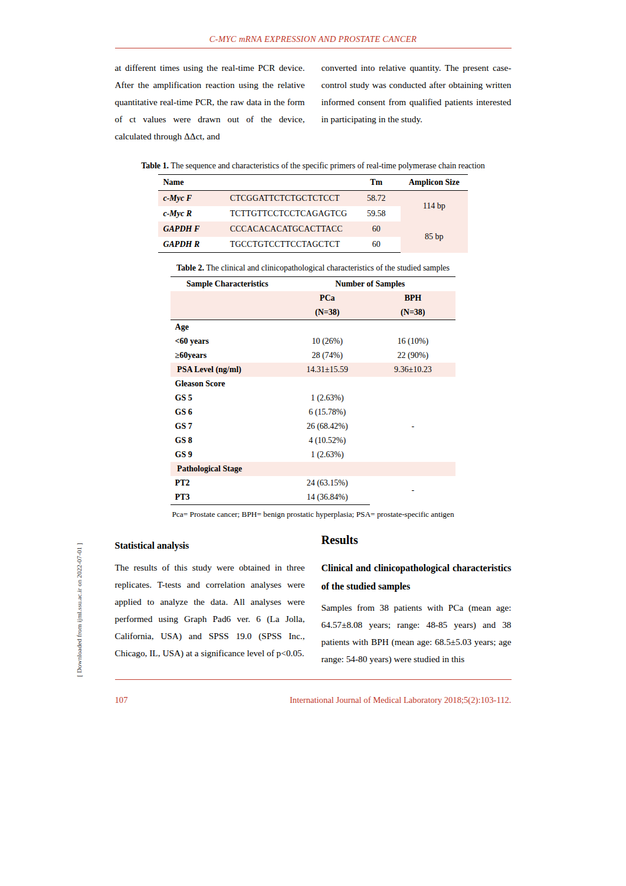[ Downloaded from ijml.ssu.ac.ir on 2022-07-01 ]
C-MYC mRNA EXPRESSION AND PROSTATE CANCER
at different times using the real-time PCR device. After the amplification reaction using the relative quantitative real-time PCR, the raw data in the form of ct values were drawn out of the device, calculated through ΔΔct, and
converted into relative quantity. The present case-control study was conducted after obtaining written informed consent from qualified patients interested in participating in the study.
Table 1. The sequence and characteristics of the specific primers of real-time polymerase chain reaction
| Name | | Tm | Amplicon Size |
| --- | --- | --- | --- |
| c-Myc F | CTCGGATTCTCTGCTCTCCT | 58.72 | 114 bp |
| c-Myc R | TCTTGTTCCTCCTCAGAGTCG | 59.58 |
| GAPDH F | CCCACACACATGCACTTACC | 60 | 85 bp |
| GAPDH R | TGCCTGTCCTTCCTAGCTCT | 60 |
Table 2. The clinical and clinicopathological characteristics of the studied samples
| Sample Characteristics | Number of Samples |
| --- | --- |
| | PCa | BPH |
| | (N=38) | (N=38) |
| Age | | |
| <60 years | 10 (26%) | 16 (10%) |
| ≥60years | 28 (74%) | 22 (90%) |
| PSA Level (ng/ml) | 14.31±15.59 | 9.36±10.23 |
| Gleason Score | | |
| GS 5 | 1 (2.63%) | - |
| GS 6 | 6 (15.78%) |
| GS 7 | 26 (68.42%) |
| GS 8 | 4 (10.52%) |
| GS 9 | 1 (2.63%) |
| Pathological Stage | | |
| PT2 | 24 (63.15%) | - |
| PT3 | 14 (36.84%) |
Pca= Prostate cancer; BPH= benign prostatic hyperplasia; PSA= prostate-specific antigen
Statistical analysis
The results of this study were obtained in three replicates. T-tests and correlation analyses were applied to analyze the data. All analyses were performed using Graph Pad6 ver. 6 (La Jolla, California, USA) and SPSS 19.0 (SPSS Inc., Chicago, IL, USA) at a significance level of p<0.05.
Results
Clinical and clinicopathological characteristics of the studied samples
Samples from 38 patients with PCa (mean age: 64.57±8.08 years; range: 48-85 years) and 38 patients with BPH (mean age: 68.5±5.03 years; age range: 54-80 years) were studied in this
107
International Journal of Medical Laboratory 2018;5(2):103-112.